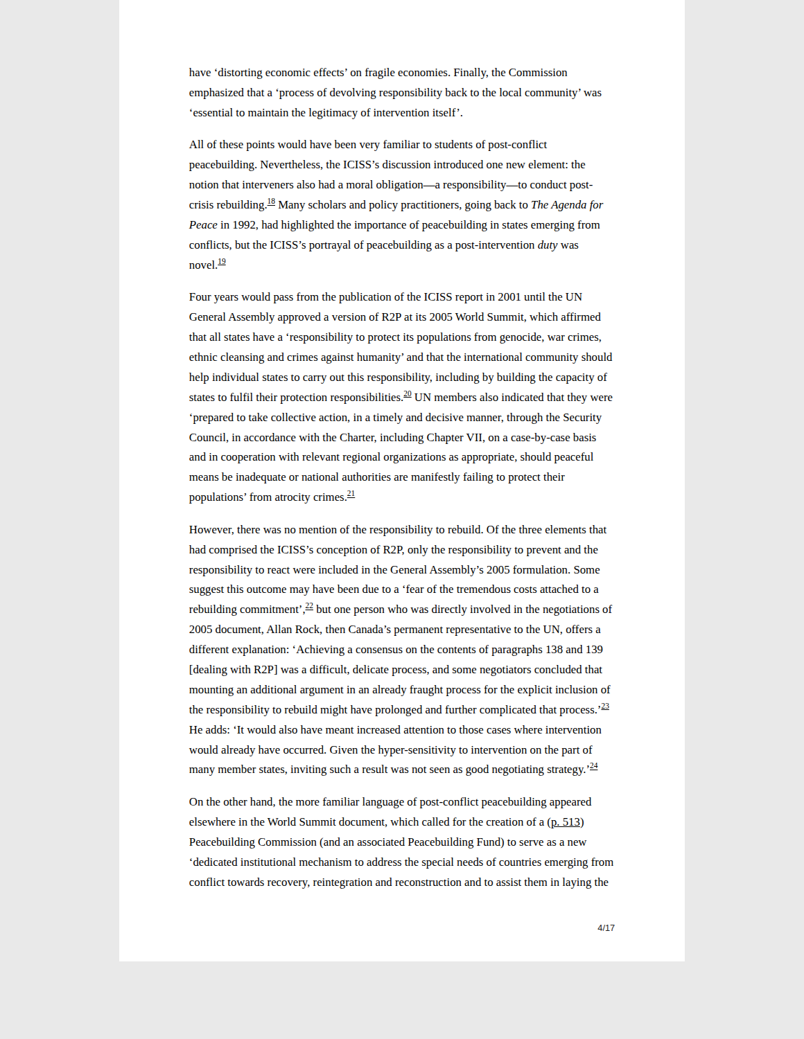have ‘distorting economic effects’ on fragile economies. Finally, the Commission emphasized that a ‘process of devolving responsibility back to the local community’ was ‘essential to maintain the legitimacy of intervention itself’.
All of these points would have been very familiar to students of post-conflict peacebuilding. Nevertheless, the ICISS’s discussion introduced one new element: the notion that interveners also had a moral obligation—a responsibility—to conduct post-crisis rebuilding.18 Many scholars and policy practitioners, going back to The Agenda for Peace in 1992, had highlighted the importance of peacebuilding in states emerging from conflicts, but the ICISS’s portrayal of peacebuilding as a post-intervention duty was novel.19
Four years would pass from the publication of the ICISS report in 2001 until the UN General Assembly approved a version of R2P at its 2005 World Summit, which affirmed that all states have a ‘responsibility to protect its populations from genocide, war crimes, ethnic cleansing and crimes against humanity’ and that the international community should help individual states to carry out this responsibility, including by building the capacity of states to fulfil their protection responsibilities.20 UN members also indicated that they were ‘prepared to take collective action, in a timely and decisive manner, through the Security Council, in accordance with the Charter, including Chapter VII, on a case-by-case basis and in cooperation with relevant regional organizations as appropriate, should peaceful means be inadequate or national authorities are manifestly failing to protect their populations’ from atrocity crimes.21
However, there was no mention of the responsibility to rebuild. Of the three elements that had comprised the ICISS’s conception of R2P, only the responsibility to prevent and the responsibility to react were included in the General Assembly’s 2005 formulation. Some suggest this outcome may have been due to a ‘fear of the tremendous costs attached to a rebuilding commitment’,22 but one person who was directly involved in the negotiations of 2005 document, Allan Rock, then Canada’s permanent representative to the UN, offers a different explanation: ‘Achieving a consensus on the contents of paragraphs 138 and 139 [dealing with R2P] was a difficult, delicate process, and some negotiators concluded that mounting an additional argument in an already fraught process for the explicit inclusion of the responsibility to rebuild might have prolonged and further complicated that process.’23 He adds: ‘It would also have meant increased attention to those cases where intervention would already have occurred. Given the hyper-sensitivity to intervention on the part of many member states, inviting such a result was not seen as good negotiating strategy.’24
On the other hand, the more familiar language of post-conflict peacebuilding appeared elsewhere in the World Summit document, which called for the creation of a (p. 513) Peacebuilding Commission (and an associated Peacebuilding Fund) to serve as a new ‘dedicated institutional mechanism to address the special needs of countries emerging from conflict towards recovery, reintegration and reconstruction and to assist them in laying the
4/17